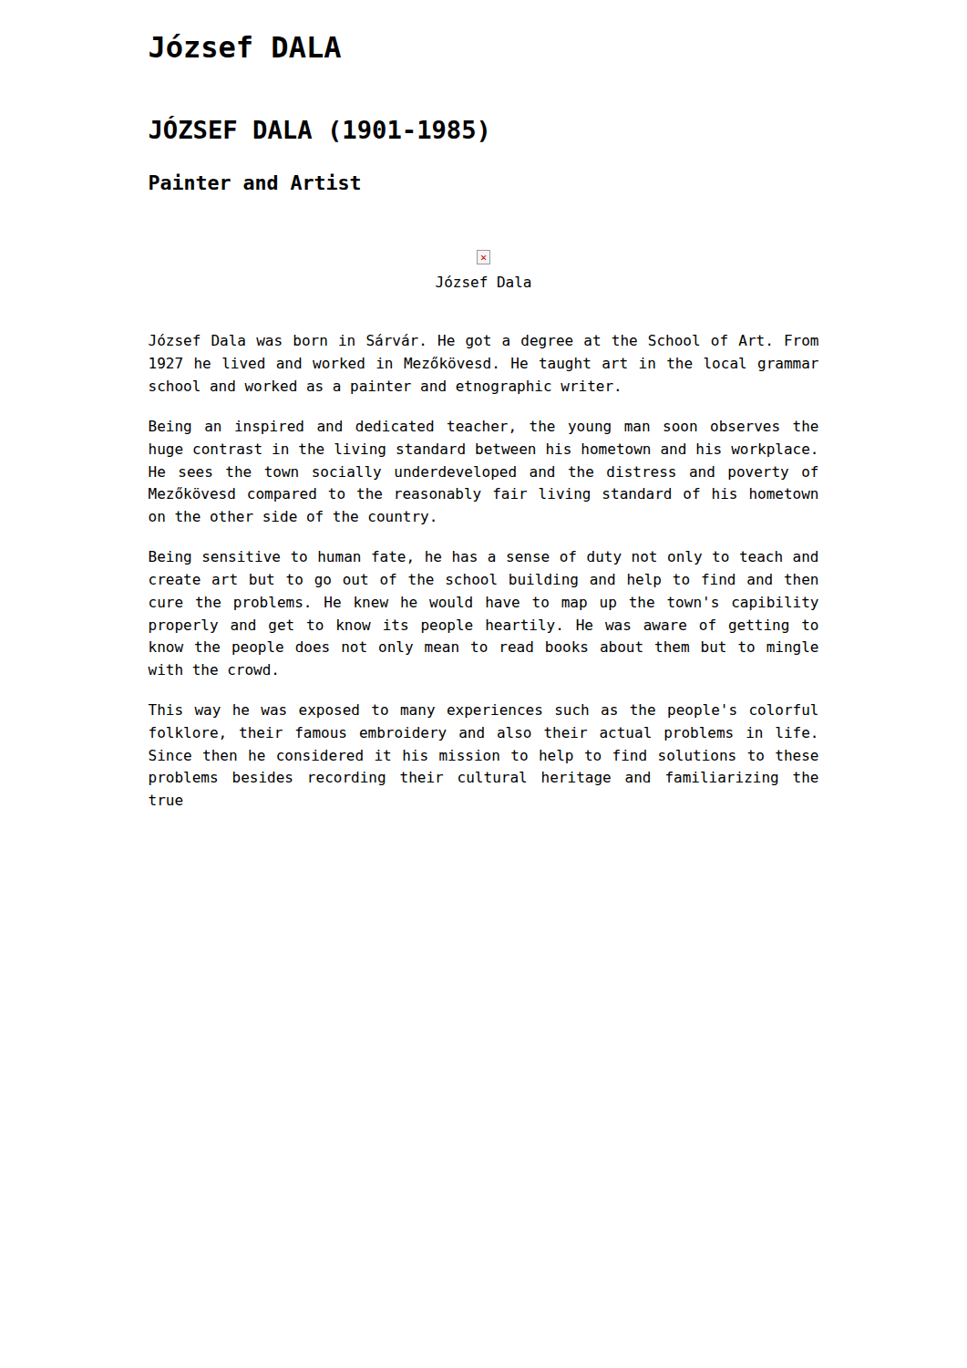József DALA
JÓZSEF DALA (1901-1985)
Painter and Artist
✕ József Dala
József Dala was born in Sárvár. He got a degree at the School of Art. From 1927 he lived and worked in Mezőkövesd. He taught art in the local grammar school and worked as a painter and etnographic writer.
Being an inspired and dedicated teacher, the young man soon observes the huge contrast in the living standard between his hometown and his workplace. He sees the town socially underdeveloped and the distress and poverty of Mezőkövesd compared to the reasonably fair living standard of his hometown on the other side of the country.
Being sensitive to human fate, he has a sense of duty not only to teach and create art but to go out of the school building and help to find and then cure the problems. He knew he would have to map up the town's capibility properly and get to know its people heartily. He was aware of getting to know the people does not only mean to read books about them but to mingle with the crowd.
This way he was exposed to many experiences such as the people's colorful folklore, their famous embroidery and also their actual problems in life. Since then he considered it his mission to help to find solutions to these problems besides recording their cultural heritage and familiarizing the true